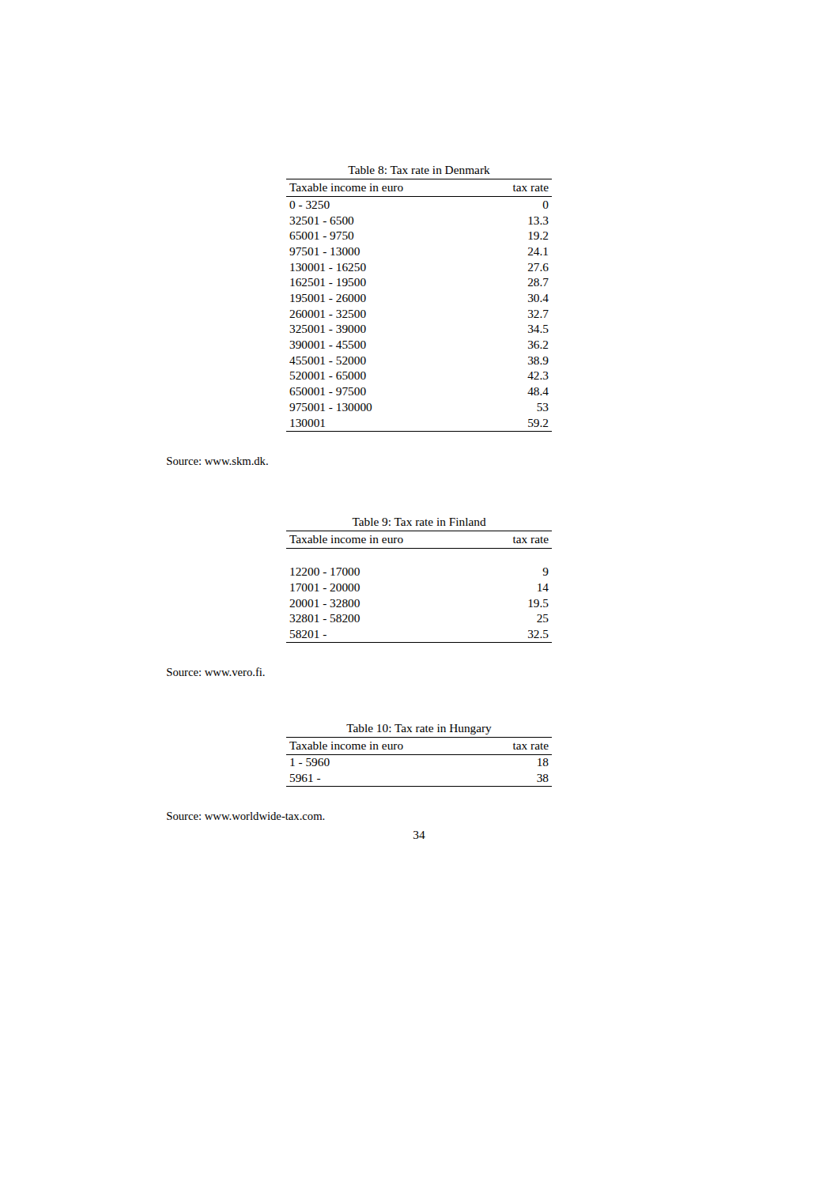Table 8: Tax rate in Denmark
| Taxable income in euro | tax rate |
| --- | --- |
| 0 - 3250 | 0 |
| 32501 - 6500 | 13.3 |
| 65001 - 9750 | 19.2 |
| 97501 - 13000 | 24.1 |
| 130001 - 16250 | 27.6 |
| 162501 - 19500 | 28.7 |
| 195001 - 26000 | 30.4 |
| 260001 - 32500 | 32.7 |
| 325001 - 39000 | 34.5 |
| 390001 - 45500 | 36.2 |
| 455001 - 52000 | 38.9 |
| 520001 - 65000 | 42.3 |
| 650001 - 97500 | 48.4 |
| 975001 - 130000 | 53 |
| 130001 | 59.2 |
Source: www.skm.dk.
Table 9: Tax rate in Finland
| Taxable income in euro | tax rate |
| --- | --- |
| 12200 - 17000 | 9 |
| 17001 - 20000 | 14 |
| 20001 - 32800 | 19.5 |
| 32801 - 58200 | 25 |
| 58201 - | 32.5 |
Source: www.vero.fi.
Table 10: Tax rate in Hungary
| Taxable income in euro | tax rate |
| --- | --- |
| 1 - 5960 | 18 |
| 5961 - | 38 |
Source: www.worldwide-tax.com.
34